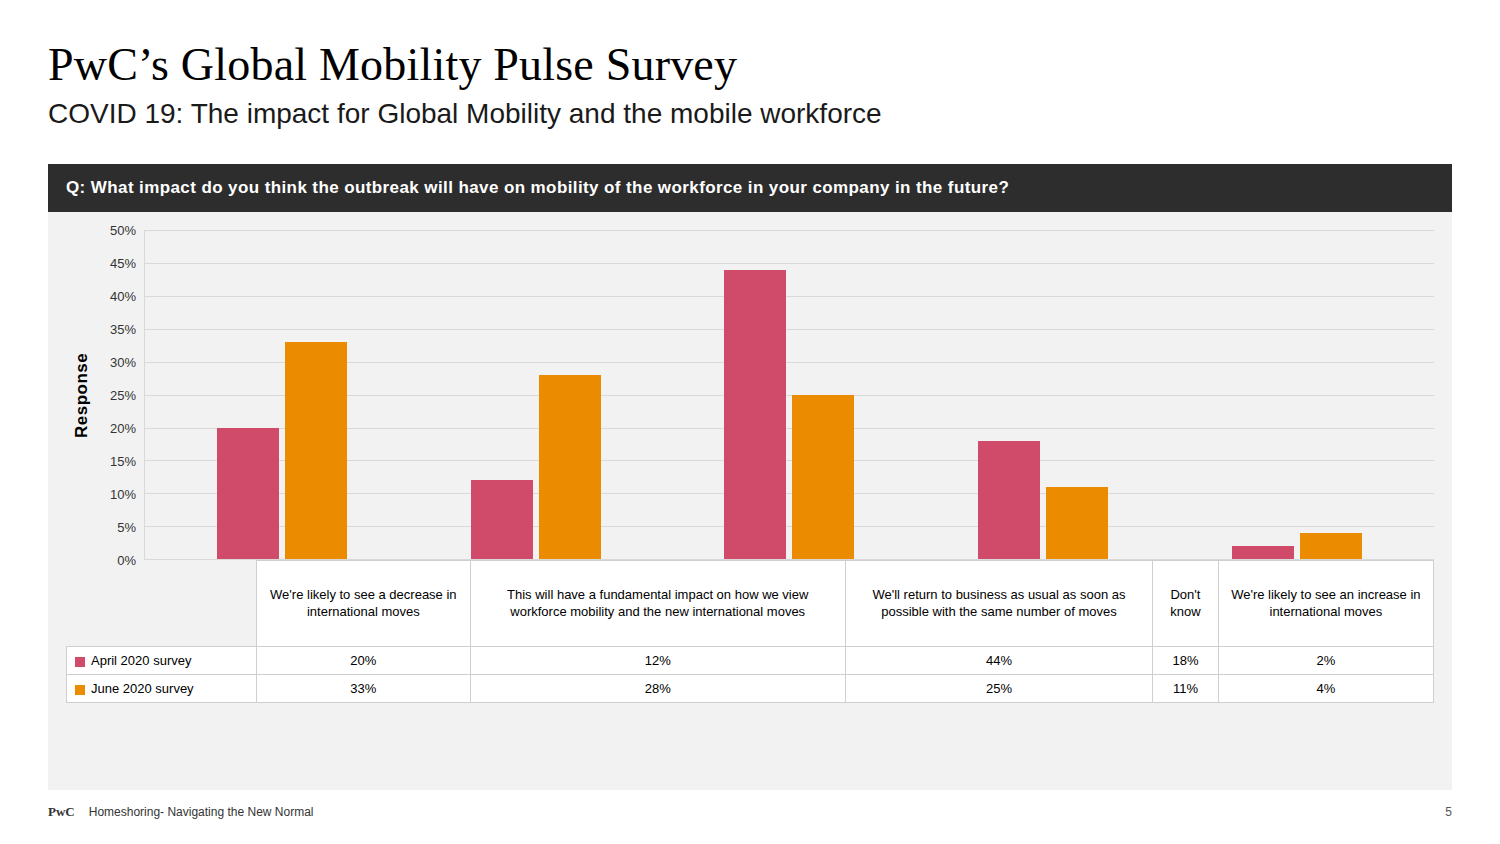PwC’s Global Mobility Pulse Survey
COVID 19: The impact for Global Mobility and the mobile workforce
Q: What impact do you think the outbreak will have on mobility of the workforce in your company in the future?
Response
50% 45% 40% 35% 30% 25% 20% 15% 10% 5% 0%
| | We're likely to see a decrease in international moves | This will have a fundamental impact on how we view workforce mobility and the new international moves | We'll return to business as usual as soon as possible with the same number of moves | Don't know | We're likely to see an increase in international moves |
| --- | --- | --- | --- | --- | --- |
| April 2020 survey | 20% | 12% | 44% | 18% | 2% |
| June 2020 survey | 33% | 28% | 25% | 11% | 4% |
PwC Homeshoring- Navigating the New Normal
5